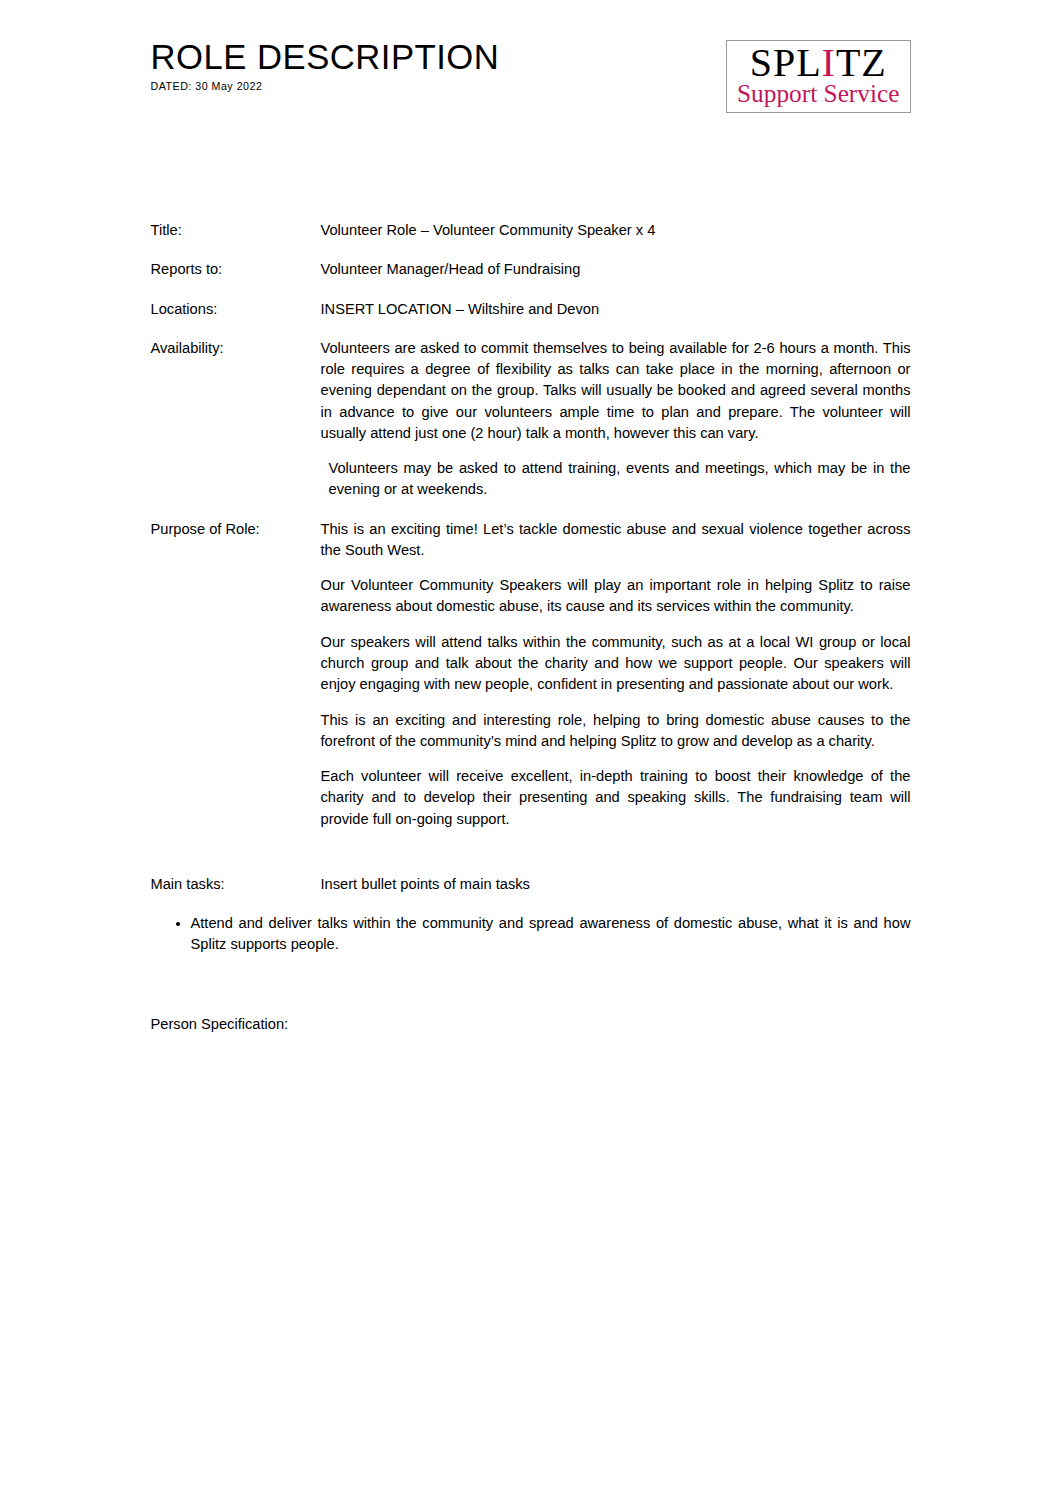ROLE DESCRIPTION
DATED: 30 May 2022
SPLITZ
Support Service
Title:
Volunteer Role – Volunteer Community Speaker x 4
Reports to:
Volunteer Manager/Head of Fundraising
Locations:
INSERT LOCATION – Wiltshire and Devon
Availability:
Volunteers are asked to commit themselves to being available for 2-6 hours a month. This role requires a degree of flexibility as talks can take place in the morning, afternoon or evening dependant on the group. Talks will usually be booked and agreed several months in advance to give our volunteers ample time to plan and prepare. The volunteer will usually attend just one (2 hour) talk a month, however this can vary.
Volunteers may be asked to attend training, events and meetings, which may be in the evening or at weekends.
Purpose of Role:
This is an exciting time! Let’s tackle domestic abuse and sexual violence together across the South West.
Our Volunteer Community Speakers will play an important role in helping Splitz to raise awareness about domestic abuse, its cause and its services within the community.
Our speakers will attend talks within the community, such as at a local WI group or local church group and talk about the charity and how we support people. Our speakers will enjoy engaging with new people, confident in presenting and passionate about our work.
This is an exciting and interesting role, helping to bring domestic abuse causes to the forefront of the community’s mind and helping Splitz to grow and develop as a charity.
Each volunteer will receive excellent, in-depth training to boost their knowledge of the charity and to develop their presenting and speaking skills. The fundraising team will provide full on-going support.
Main tasks:
Insert bullet points of main tasks
Attend and deliver talks within the community and spread awareness of domestic abuse, what it is and how Splitz supports people.
Person Specification: